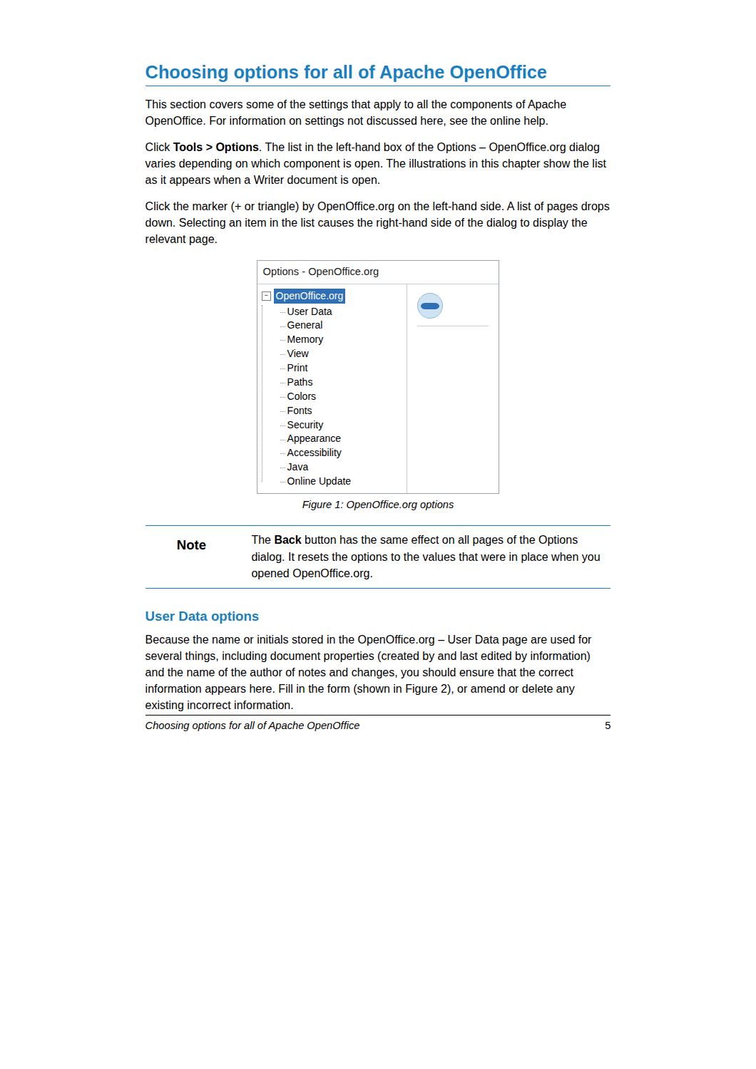Choosing options for all of Apache OpenOffice
This section covers some of the settings that apply to all the components of Apache OpenOffice. For information on settings not discussed here, see the online help.
Click Tools > Options. The list in the left-hand box of the Options – OpenOffice.org dialog varies depending on which component is open. The illustrations in this chapter show the list as it appears when a Writer document is open.
Click the marker (+ or triangle) by OpenOffice.org on the left-hand side. A list of pages drops down. Selecting an item in the list causes the right-hand side of the dialog to display the relevant page.
Options - OpenOffice.org
− OpenOffice.org
User Data
General
Memory
View
Print
Paths
Colors
Fonts
Security
Appearance
Accessibility
Java
Online Update
Figure 1: OpenOffice.org options
| Note | The Back button has the same effect on all pages of the Options dialog. It resets the options to the values that were in place when you opened OpenOffice.org. |
User Data options
Because the name or initials stored in the OpenOffice.org – User Data page are used for several things, including document properties (created by and last edited by information) and the name of the author of notes and changes, you should ensure that the correct information appears here. Fill in the form (shown in Figure 2), or amend or delete any existing incorrect information.
Choosing options for all of Apache OpenOffice 5